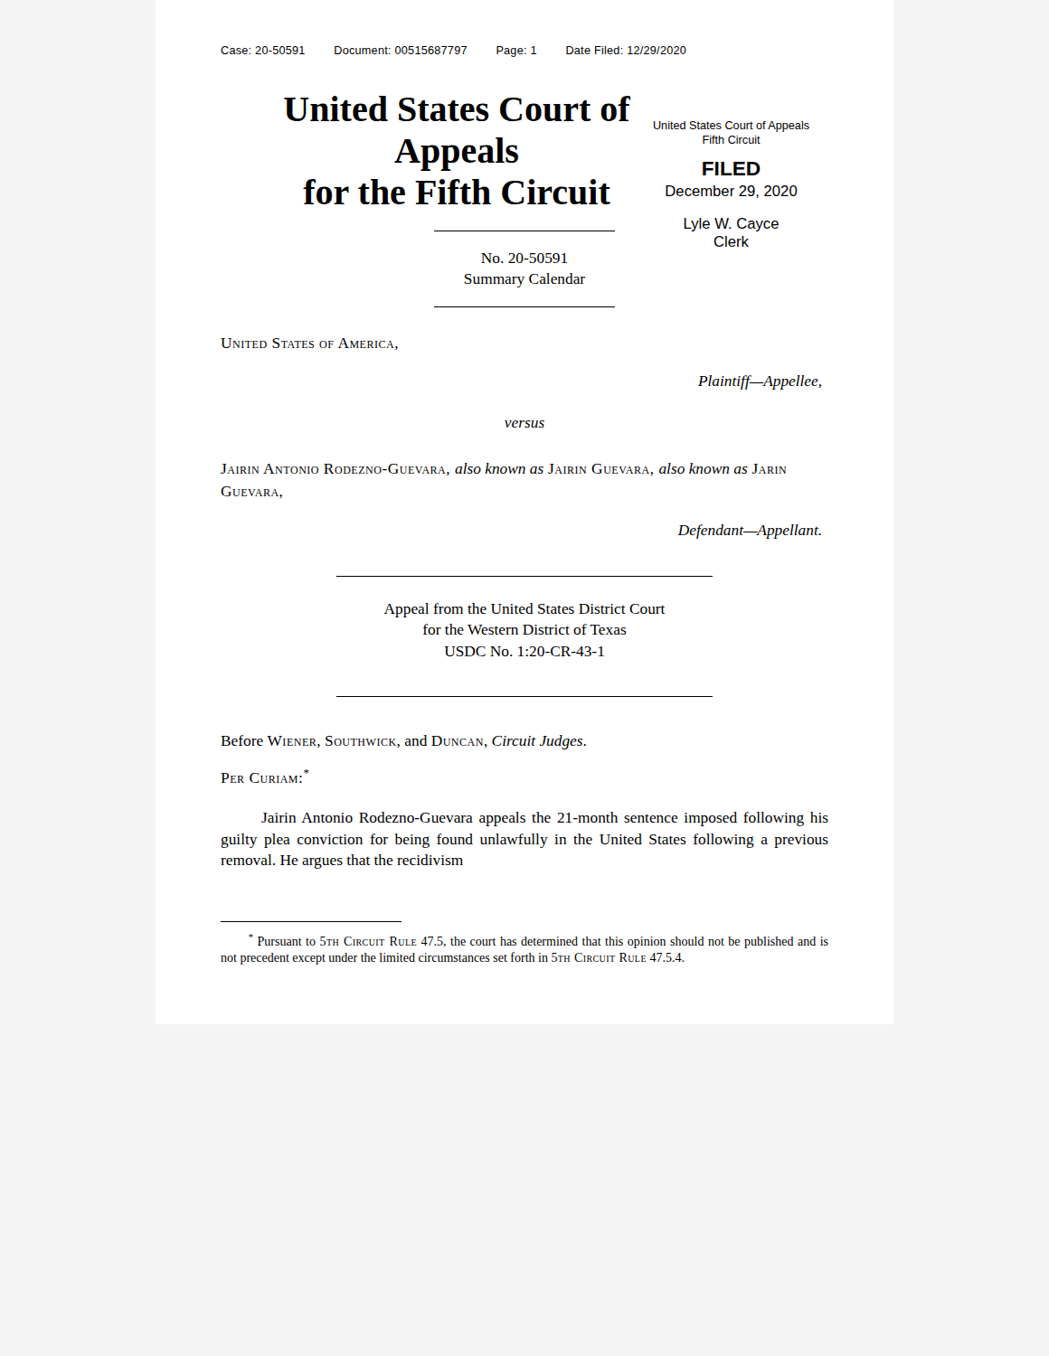Case: 20-50591 Document: 00515687797 Page: 1 Date Filed: 12/29/2020
United States Court of Appeals
Fifth Circuit
FILED
December 29, 2020
Lyle W. Cayce
Clerk
United States Court of Appealsfor the Fifth Circuit
No. 20-50591
Summary Calendar
United States of America,
Plaintiff—Appellee,
versus
Jairin Antonio Rodezno-Guevara, also known as Jairin Guevara, also known as Jarin Guevara,
Defendant—Appellant.
Appeal from the United States District Court
for the Western District of Texas
USDC No. 1:20-CR-43-1
Before Wiener, Southwick, and Duncan, Circuit Judges.
Per Curiam:*
Jairin Antonio Rodezno-Guevara appeals the 21-month sentence imposed following his guilty plea conviction for being found unlawfully in the United States following a previous removal. He argues that the recidivism
* Pursuant to 5th Circuit Rule 47.5, the court has determined that this opinion should not be published and is not precedent except under the limited circumstances set forth in 5th Circuit Rule 47.5.4.